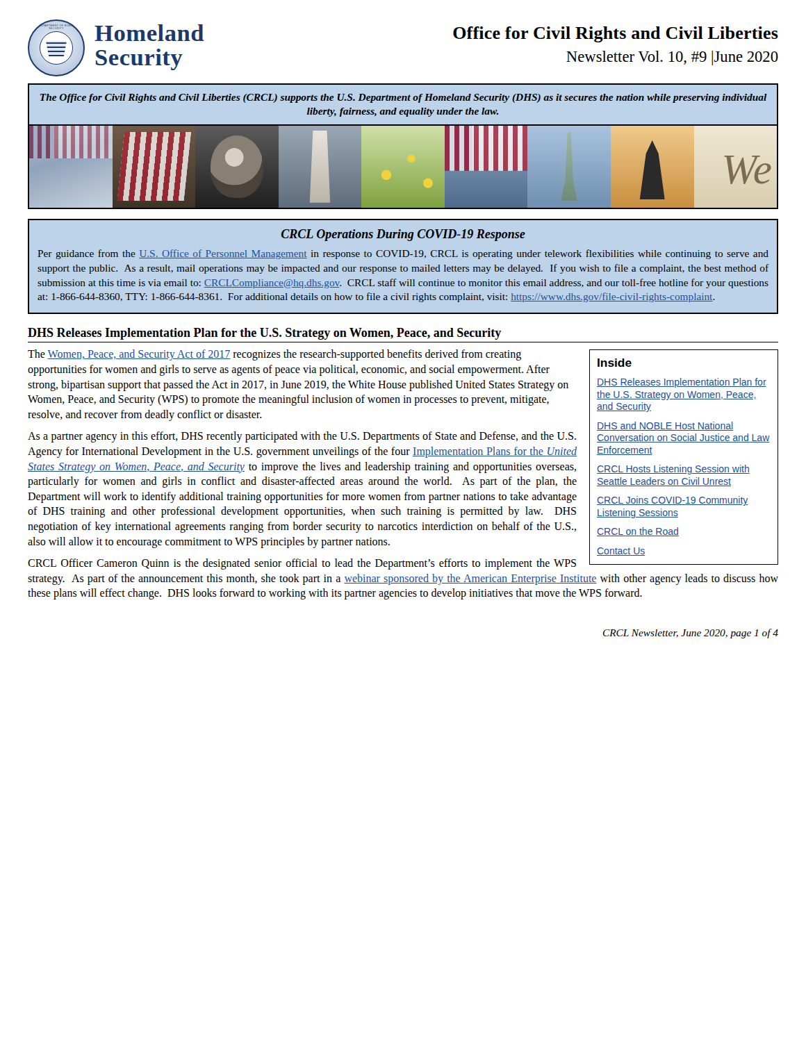Homeland Security
Office for Civil Rights and Civil Liberties
Newsletter Vol. 10, #9 |June 2020
The Office for Civil Rights and Civil Liberties (CRCL) supports the U.S. Department of Homeland Security (DHS) as it secures the nation while preserving individual liberty, fairness, and equality under the law.
CRCL Operations During COVID-19 Response
Per guidance from the U.S. Office of Personnel Management in response to COVID-19, CRCL is operating under telework flexibilities while continuing to serve and support the public. As a result, mail operations may be impacted and our response to mailed letters may be delayed. If you wish to file a complaint, the best method of submission at this time is via email to: CRCLCompliance@hq.dhs.gov. CRCL staff will continue to monitor this email address, and our toll-free hotline for your questions at: 1-866-644-8360, TTY: 1-866-644-8361. For additional details on how to file a civil rights complaint, visit: https://www.dhs.gov/file-civil-rights-complaint.
DHS Releases Implementation Plan for the U.S. Strategy on Women, Peace, and Security
Inside
DHS Releases Implementation Plan for the U.S. Strategy on Women, Peace, and Security
DHS and NOBLE Host National Conversation on Social Justice and Law Enforcement
CRCL Hosts Listening Session with Seattle Leaders on Civil Unrest
CRCL Joins COVID-19 Community Listening Sessions
CRCL on the Road
Contact Us
The Women, Peace, and Security Act of 2017 recognizes the research-supported benefits derived from creating opportunities for women and girls to serve as agents of peace via political, economic, and social empowerment. After strong, bipartisan support that passed the Act in 2017, in June 2019, the White House published United States Strategy on Women, Peace, and Security (WPS) to promote the meaningful inclusion of women in processes to prevent, mitigate, resolve, and recover from deadly conflict or disaster.
As a partner agency in this effort, DHS recently participated with the U.S. Departments of State and Defense, and the U.S. Agency for International Development in the U.S. government unveilings of the four Implementation Plans for the United States Strategy on Women, Peace, and Security to improve the lives and leadership training and opportunities overseas, particularly for women and girls in conflict and disaster-affected areas around the world. As part of the plan, the Department will work to identify additional training opportunities for more women from partner nations to take advantage of DHS training and other professional development opportunities, when such training is permitted by law. DHS negotiation of key international agreements ranging from border security to narcotics interdiction on behalf of the U.S., also will allow it to encourage commitment to WPS principles by partner nations.
CRCL Officer Cameron Quinn is the designated senior official to lead the Department’s efforts to implement the WPS strategy. As part of the announcement this month, she took part in a webinar sponsored by the American Enterprise Institute with other agency leads to discuss how these plans will effect change. DHS looks forward to working with its partner agencies to develop initiatives that move the WPS forward.
CRCL Newsletter, June 2020, page 1 of 4